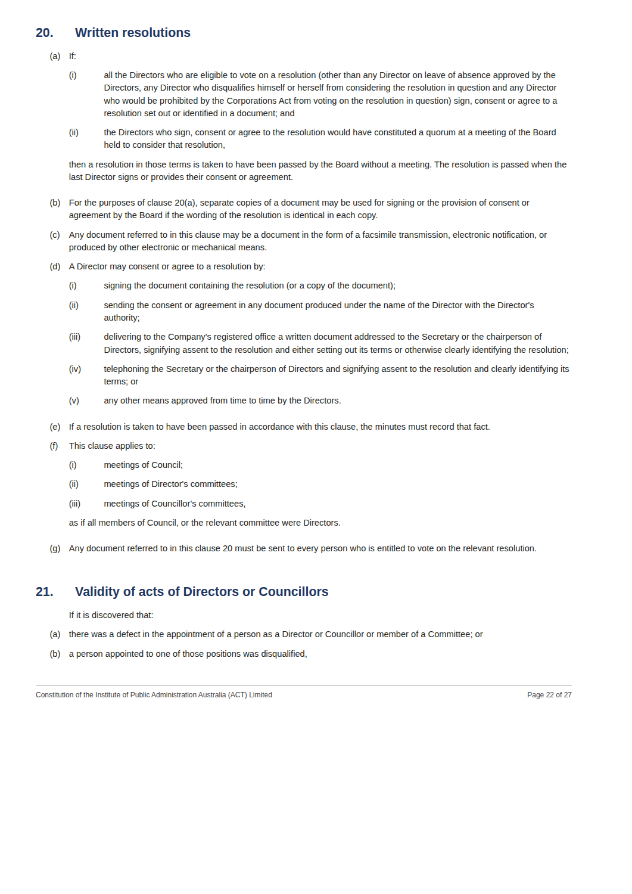20. Written resolutions
(a)
If:
(i)
all the Directors who are eligible to vote on a resolution (other than any Director on leave of absence approved by the Directors, any Director who disqualifies himself or herself from considering the resolution in question and any Director who would be prohibited by the Corporations Act from voting on the resolution in question) sign, consent or agree to a resolution set out or identified in a document; and
(ii)
the Directors who sign, consent or agree to the resolution would have constituted a quorum at a meeting of the Board held to consider that resolution,
then a resolution in those terms is taken to have been passed by the Board without a meeting. The resolution is passed when the last Director signs or provides their consent or agreement.
(b)
For the purposes of clause 20(a), separate copies of a document may be used for signing or the provision of consent or agreement by the Board if the wording of the resolution is identical in each copy.
(c)
Any document referred to in this clause may be a document in the form of a facsimile transmission, electronic notification, or produced by other electronic or mechanical means.
(d)
A Director may consent or agree to a resolution by:
(i)
signing the document containing the resolution (or a copy of the document);
(ii)
sending the consent or agreement in any document produced under the name of the Director with the Director's authority;
(iii)
delivering to the Company's registered office a written document addressed to the Secretary or the chairperson of Directors, signifying assent to the resolution and either setting out its terms or otherwise clearly identifying the resolution;
(iv)
telephoning the Secretary or the chairperson of Directors and signifying assent to the resolution and clearly identifying its terms; or
(v)
any other means approved from time to time by the Directors.
(e)
If a resolution is taken to have been passed in accordance with this clause, the minutes must record that fact.
(f)
This clause applies to:
(i)
meetings of Council;
(ii)
meetings of Director's committees;
(iii)
meetings of Councillor's committees,
as if all members of Council, or the relevant committee were Directors.
(g)
Any document referred to in this clause 20 must be sent to every person who is entitled to vote on the relevant resolution.
21. Validity of acts of Directors or Councillors
If it is discovered that:
(a)
there was a defect in the appointment of a person as a Director or Councillor or member of a Committee; or
(b)
a person appointed to one of those positions was disqualified,
Constitution of the Institute of Public Administration Australia (ACT) Limited Page 22 of 27